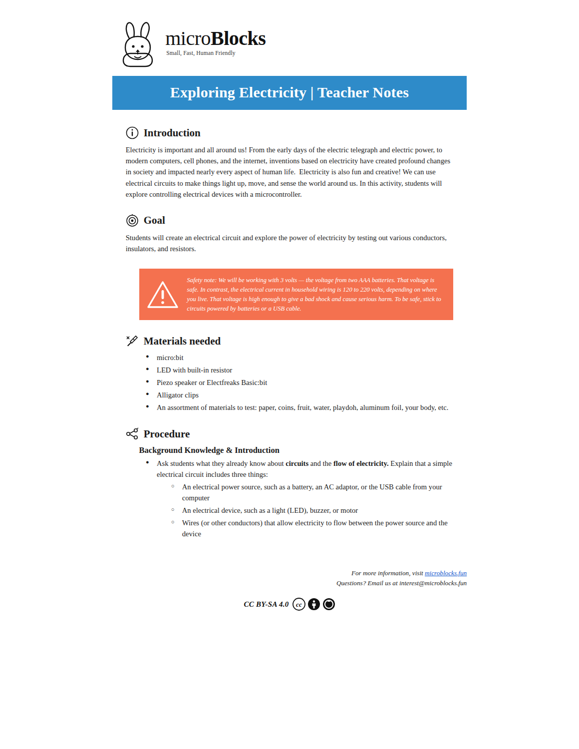micro Blocks
Small, Fast, Human Friendly
Exploring Electricity | Teacher Notes
Introduction
Electricity is important and all around us! From the early days of the electric telegraph and electric power, to modern computers, cell phones, and the internet, inventions based on electricity have created profound changes in society and impacted nearly every aspect of human life. Electricity is also fun and creative! We can use electrical circuits to make things light up, move, and sense the world around us. In this activity, students will explore controlling electrical devices with a microcontroller.
Goal
Students will create an electrical circuit and explore the power of electricity by testing out various conductors, insulators, and resistors.
Safety note: We will be working with 3 volts — the voltage from two AAA batteries. That voltage is safe. In contrast, the electrical current in household wiring is 120 to 220 volts, depending on where you live. That voltage is high enough to give a bad shock and cause serious harm. To be safe, stick to circuits powered by batteries or a USB cable.
Materials needed
micro:bit
LED with built-in resistor
Piezo speaker or Electfreaks Basic:bit
Alligator clips
An assortment of materials to test: paper, coins, fruit, water, playdoh, aluminum foil, your body, etc.
Procedure
Background Knowledge & Introduction
Ask students what they already know about circuits and the flow of electricity. Explain that a simple electrical circuit includes three things:
An electrical power source, such as a battery, an AC adaptor, or the USB cable from your computer
An electrical device, such as a light (LED), buzzer, or motor
Wires (or other conductors) that allow electricity to flow between the power source and the device
For more information, visit microblocks.fun
Questions? Email us at interest@microblocks.fun
CC BY-SA 4.0 cc